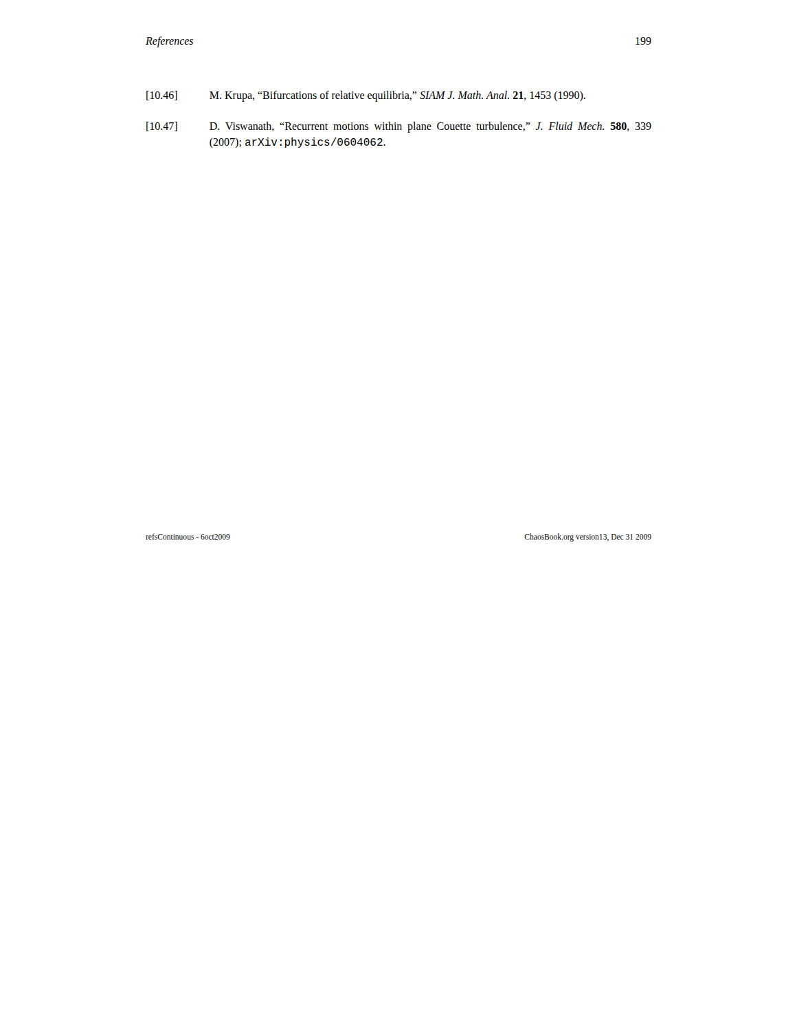References 199
[10.46] M. Krupa, “Bifurcations of relative equilibria,” SIAM J. Math. Anal. 21, 1453 (1990).
[10.47] D. Viswanath, “Recurrent motions within plane Couette turbulence,” J. Fluid Mech. 580, 339 (2007); arXiv:physics/0604062.
refsContinuous - 6oct2009 ChaosBook.org version13, Dec 31 2009